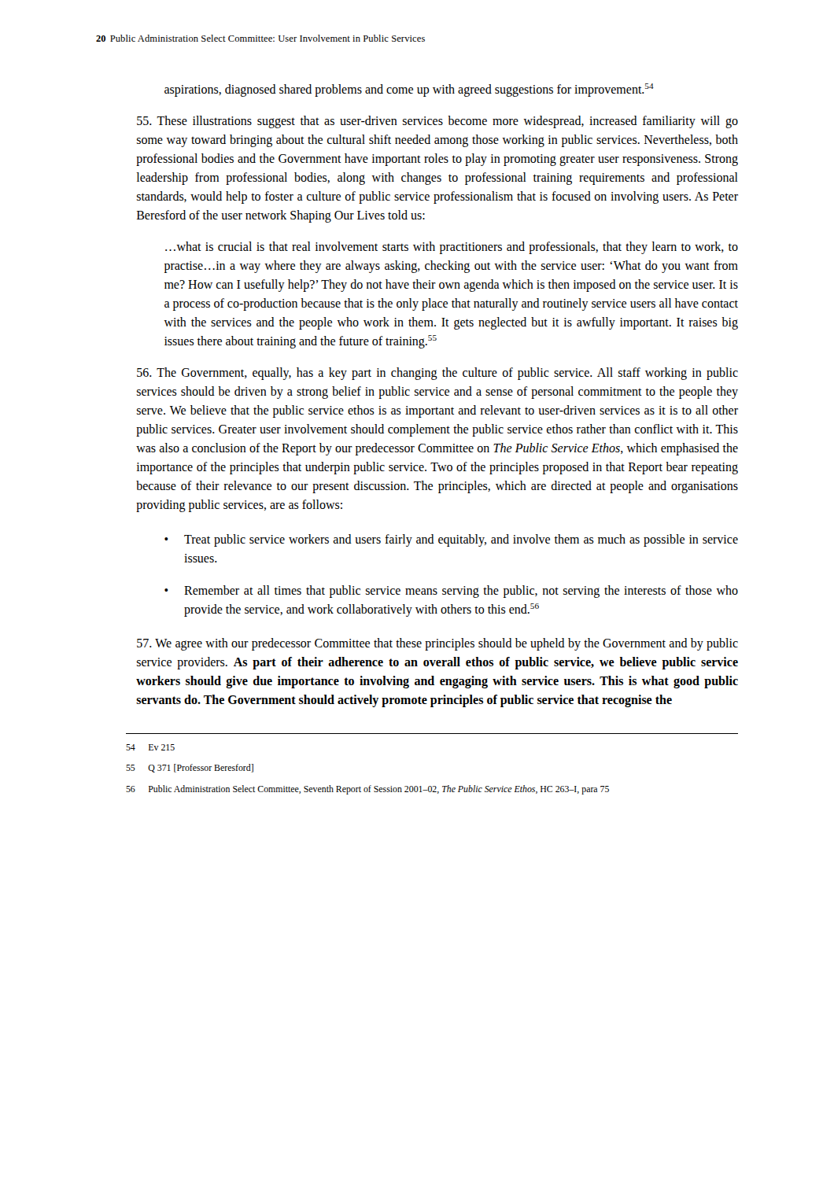20 Public Administration Select Committee: User Involvement in Public Services
aspirations, diagnosed shared problems and come up with agreed suggestions for improvement.54
55. These illustrations suggest that as user-driven services become more widespread, increased familiarity will go some way toward bringing about the cultural shift needed among those working in public services. Nevertheless, both professional bodies and the Government have important roles to play in promoting greater user responsiveness. Strong leadership from professional bodies, along with changes to professional training requirements and professional standards, would help to foster a culture of public service professionalism that is focused on involving users. As Peter Beresford of the user network Shaping Our Lives told us:
…what is crucial is that real involvement starts with practitioners and professionals, that they learn to work, to practise…in a way where they are always asking, checking out with the service user: ‘What do you want from me? How can I usefully help?’ They do not have their own agenda which is then imposed on the service user. It is a process of co-production because that is the only place that naturally and routinely service users all have contact with the services and the people who work in them. It gets neglected but it is awfully important. It raises big issues there about training and the future of training.55
56. The Government, equally, has a key part in changing the culture of public service. All staff working in public services should be driven by a strong belief in public service and a sense of personal commitment to the people they serve. We believe that the public service ethos is as important and relevant to user-driven services as it is to all other public services. Greater user involvement should complement the public service ethos rather than conflict with it. This was also a conclusion of the Report by our predecessor Committee on The Public Service Ethos, which emphasised the importance of the principles that underpin public service. Two of the principles proposed in that Report bear repeating because of their relevance to our present discussion. The principles, which are directed at people and organisations providing public services, are as follows:
Treat public service workers and users fairly and equitably, and involve them as much as possible in service issues.
Remember at all times that public service means serving the public, not serving the interests of those who provide the service, and work collaboratively with others to this end.56
57. We agree with our predecessor Committee that these principles should be upheld by the Government and by public service providers. As part of their adherence to an overall ethos of public service, we believe public service workers should give due importance to involving and engaging with service users. This is what good public servants do. The Government should actively promote principles of public service that recognise the
54 Ev 215
55 Q 371 [Professor Beresford]
56 Public Administration Select Committee, Seventh Report of Session 2001–02, The Public Service Ethos, HC 263–I, para 75